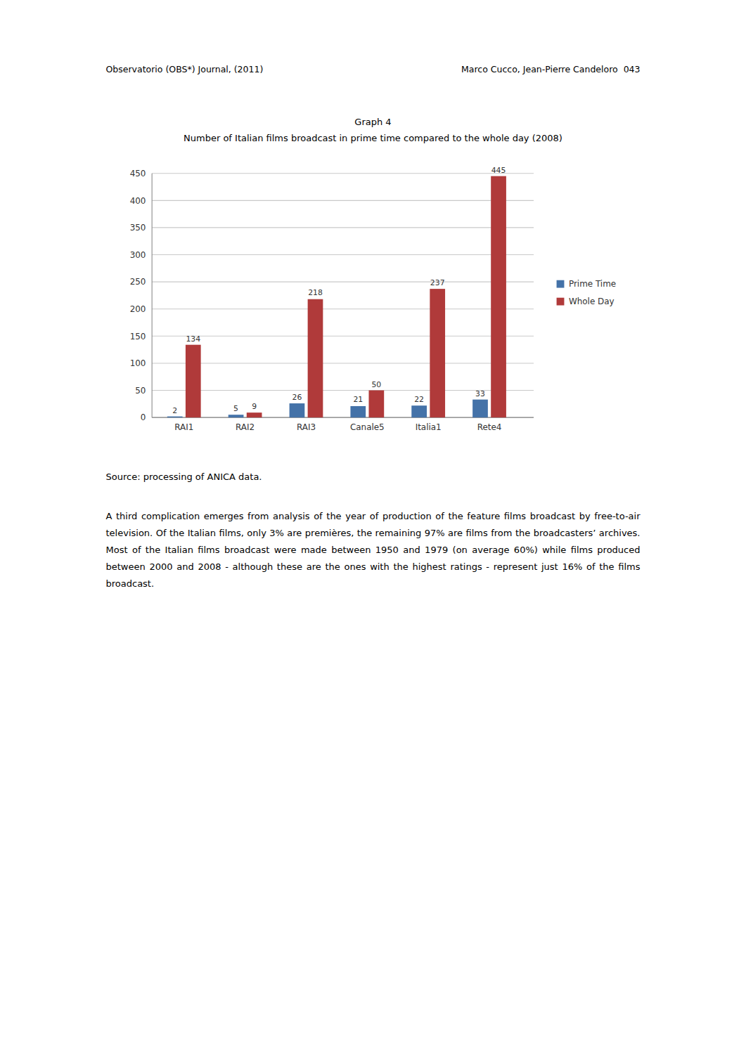Observatorio (OBS*) Journal, (2011)
Marco Cucco, Jean-Pierre Candeloro 043
Graph 4
Number of Italian films broadcast in prime time compared to the whole day (2008)
0 50 100 150 200 250 300 350 400 450 2 134 5 9 26 218 21 50 22 237 33 445 RAI1 RAI2 RAI3 Canale5 Italia1 Rete4 Prime Time Whole Day
Source: processing of ANICA data.
A third complication emerges from analysis of the year of production of the feature films broadcast by free-to-air television. Of the Italian films, only 3% are premières, the remaining 97% are films from the broadcasters’ archives. Most of the Italian films broadcast were made between 1950 and 1979 (on average 60%) while films produced between 2000 and 2008 - although these are the ones with the highest ratings - represent just 16% of the films broadcast.